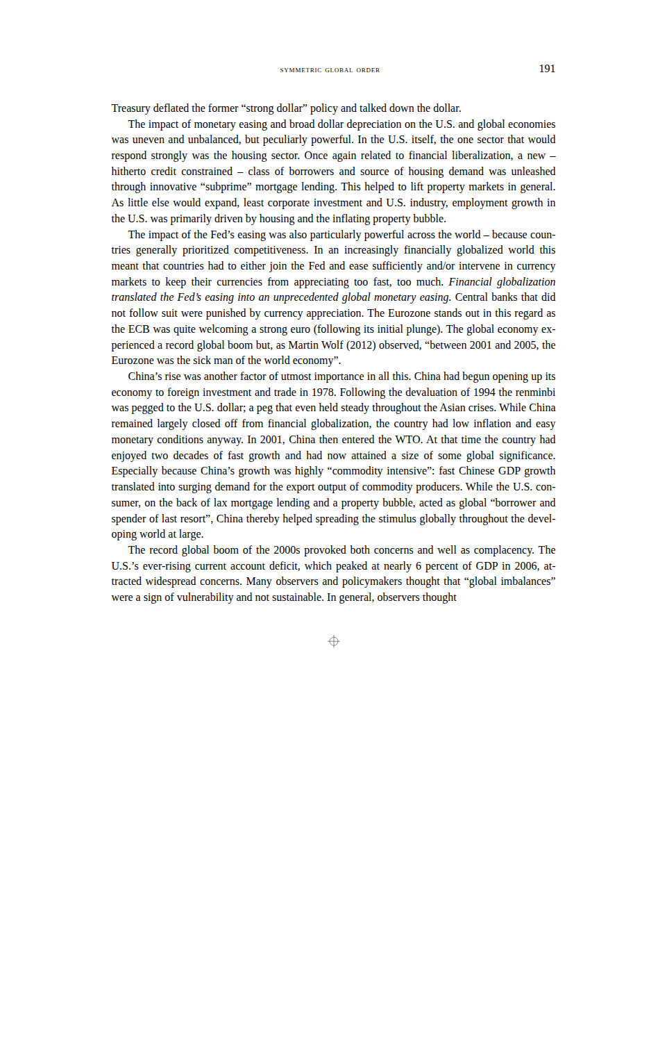symmetric global order 191
Treasury deflated the former “strong dollar” policy and talked down the dollar.
The impact of monetary easing and broad dollar depreciation on the U.S. and global economies was uneven and unbalanced, but peculiarly powerful. In the U.S. itself, the one sector that would respond strongly was the housing sector. Once again related to financial liberalization, a new – hitherto credit constrained – class of borrowers and source of housing demand was unleashed through innovative “subprime” mortgage lending. This helped to lift property markets in general. As little else would expand, least corporate investment and U.S. industry, employment growth in the U.S. was primarily driven by housing and the inflating property bubble.
The impact of the Fed’s easing was also particularly powerful across the world – because countries generally prioritized competitiveness. In an increasingly financially globalized world this meant that countries had to either join the Fed and ease sufficiently and/or intervene in currency markets to keep their currencies from appreciating too fast, too much. Financial globalization translated the Fed’s easing into an unprecedented global monetary easing. Central banks that did not follow suit were punished by currency appreciation. The Eurozone stands out in this regard as the ECB was quite welcoming a strong euro (following its initial plunge). The global economy experienced a record global boom but, as Martin Wolf (2012) observed, “between 2001 and 2005, the Eurozone was the sick man of the world economy”.
China’s rise was another factor of utmost importance in all this. China had begun opening up its economy to foreign investment and trade in 1978. Following the devaluation of 1994 the renminbi was pegged to the U.S. dollar; a peg that even held steady throughout the Asian crises. While China remained largely closed off from financial globalization, the country had low inflation and easy monetary conditions anyway. In 2001, China then entered the WTO. At that time the country had enjoyed two decades of fast growth and had now attained a size of some global significance. Especially because China’s growth was highly “commodity intensive”: fast Chinese GDP growth translated into surging demand for the export output of commodity producers. While the U.S. consumer, on the back of lax mortgage lending and a property bubble, acted as global “borrower and spender of last resort”, China thereby helped spreading the stimulus globally throughout the developing world at large.
The record global boom of the 2000s provoked both concerns and well as complacency. The U.S.’s ever-rising current account deficit, which peaked at nearly 6 percent of GDP in 2006, attracted widespread concerns. Many observers and policymakers thought that “global imbalances” were a sign of vulnerability and not sustainable. In general, observers thought